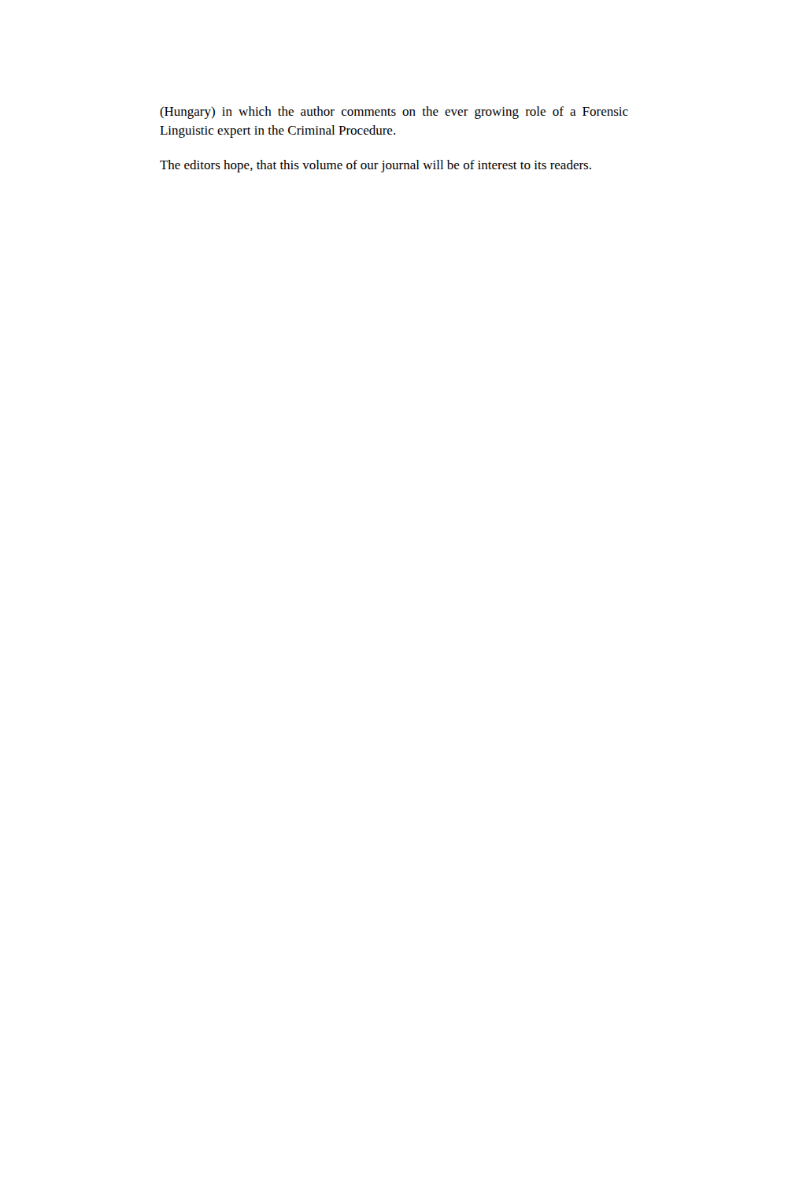(Hungary) in which the author comments on the ever growing role of a Forensic Linguistic expert in the Criminal Procedure.
The editors hope, that this volume of our journal will be of interest to its readers.